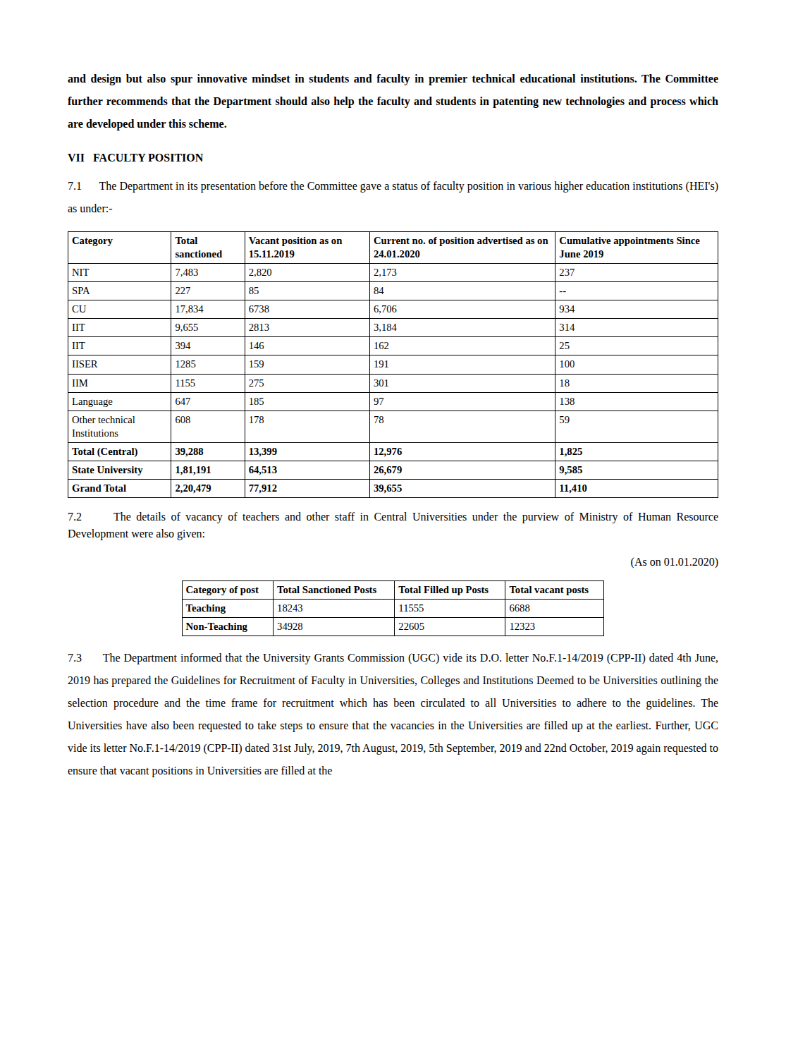and design but also spur innovative mindset in students and faculty in premier technical educational institutions. The Committee further recommends that the Department should also help the faculty and students in patenting new technologies and process which are developed under this scheme.
VII FACULTY POSITION
7.1 The Department in its presentation before the Committee gave a status of faculty position in various higher education institutions (HEI's) as under:-
| Category | Total sanctioned | Vacant position as on 15.11.2019 | Current no. of position advertised as on 24.01.2020 | Cumulative appointments Since June 2019 |
| --- | --- | --- | --- | --- |
| NIT | 7,483 | 2,820 | 2,173 | 237 |
| SPA | 227 | 85 | 84 | -- |
| CU | 17,834 | 6738 | 6,706 | 934 |
| IIT | 9,655 | 2813 | 3,184 | 314 |
| IIT | 394 | 146 | 162 | 25 |
| IISER | 1285 | 159 | 191 | 100 |
| IIM | 1155 | 275 | 301 | 18 |
| Language | 647 | 185 | 97 | 138 |
| Other technical Institutions | 608 | 178 | 78 | 59 |
| Total (Central) | 39,288 | 13,399 | 12,976 | 1,825 |
| State University | 1,81,191 | 64,513 | 26,679 | 9,585 |
| Grand Total | 2,20,479 | 77,912 | 39,655 | 11,410 |
7.2 The details of vacancy of teachers and other staff in Central Universities under the purview of Ministry of Human Resource Development were also given:
(As on 01.01.2020)
| Category of post | Total Sanctioned Posts | Total Filled up Posts | Total vacant posts |
| --- | --- | --- | --- |
| Teaching | 18243 | 11555 | 6688 |
| Non-Teaching | 34928 | 22605 | 12323 |
7.3 The Department informed that the University Grants Commission (UGC) vide its D.O. letter No.F.1-14/2019 (CPP-II) dated 4th June, 2019 has prepared the Guidelines for Recruitment of Faculty in Universities, Colleges and Institutions Deemed to be Universities outlining the selection procedure and the time frame for recruitment which has been circulated to all Universities to adhere to the guidelines. The Universities have also been requested to take steps to ensure that the vacancies in the Universities are filled up at the earliest. Further, UGC vide its letter No.F.1-14/2019 (CPP-II) dated 31st July, 2019, 7th August, 2019, 5th September, 2019 and 22nd October, 2019 again requested to ensure that vacant positions in Universities are filled at the